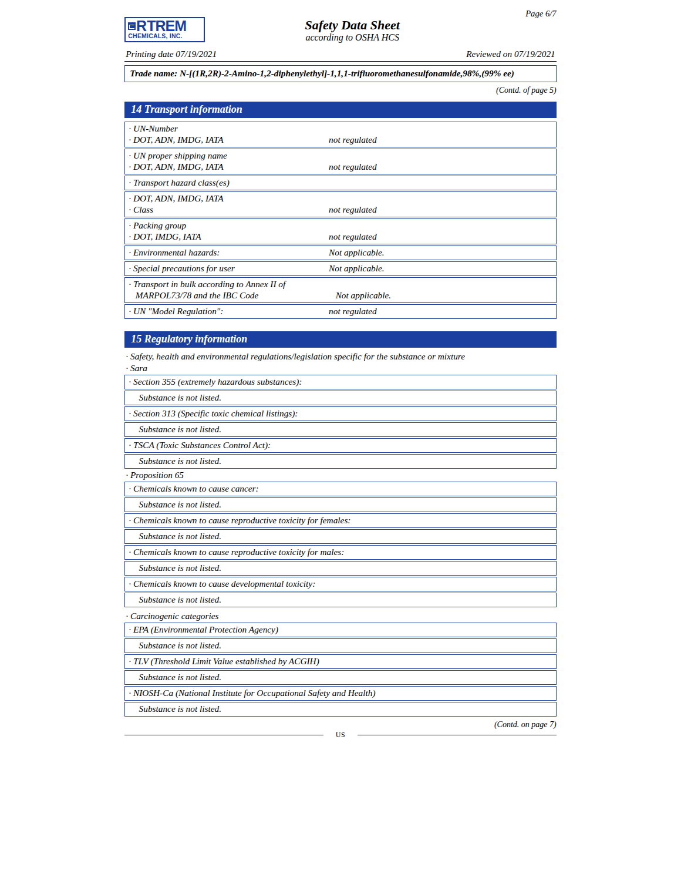Page 6/7
ЯTREM
CHEMICALS, INC.
Safety Data Sheet
according to OSHA HCS
Printing date 07/19/2021 Reviewed on 07/19/2021
Trade name: N-[(1R,2R)-2-Amino-1,2-diphenylethyl]-1,1,1-trifluoromethanesulfonamide,98%,(99% ee)
(Contd. of page 5)
14 Transport information
· UN-Number
· DOT, ADN, IMDG, IATA not regulated
· UN proper shipping name
· DOT, ADN, IMDG, IATA not regulated
· Transport hazard class(es)
· DOT, ADN, IMDG, IATA
· Class not regulated
· Packing group
· DOT, IMDG, IATA not regulated
· Environmental hazards: Not applicable.
· Special precautions for user Not applicable.
· Transport in bulk according to Annex II of
MARPOL73/78 and the IBC Code Not applicable.
· UN "Model Regulation": not regulated
15 Regulatory information
· Safety, health and environmental regulations/legislation specific for the substance or mixture
· Sara
· Section 355 (extremely hazardous substances):
Substance is not listed.
· Section 313 (Specific toxic chemical listings):
Substance is not listed.
· TSCA (Toxic Substances Control Act):
Substance is not listed.
· Proposition 65
· Chemicals known to cause cancer:
Substance is not listed.
· Chemicals known to cause reproductive toxicity for females:
Substance is not listed.
· Chemicals known to cause reproductive toxicity for males:
Substance is not listed.
· Chemicals known to cause developmental toxicity:
Substance is not listed.
· Carcinogenic categories
· EPA (Environmental Protection Agency)
Substance is not listed.
· TLV (Threshold Limit Value established by ACGIH)
Substance is not listed.
· NIOSH-Ca (National Institute for Occupational Safety and Health)
Substance is not listed.
(Contd. on page 7)
US